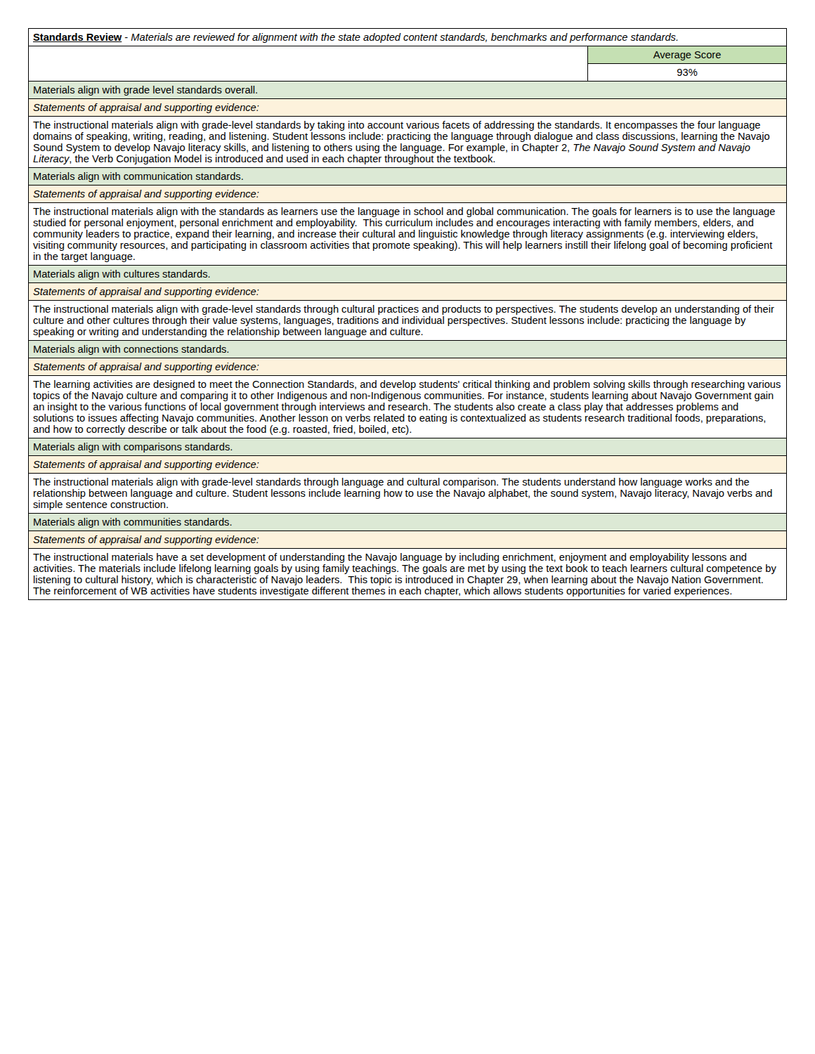| Standards Review - Materials are reviewed for alignment with the state adopted content standards, benchmarks and performance standards. |
| | Average Score |
| | 93% |
| Materials align with grade level standards overall. |
| Statements of appraisal and supporting evidence: |
| The instructional materials align with grade-level standards by taking into account various facets of addressing the standards. It encompasses the four language domains of speaking, writing, reading, and listening. Student lessons include: practicing the language through dialogue and class discussions, learning the Navajo Sound System to develop Navajo literacy skills, and listening to others using the language. For example, in Chapter 2, The Navajo Sound System and Navajo Literacy , the Verb Conjugation Model is introduced and used in each chapter throughout the textbook. |
| Materials align with communication standards. |
| Statements of appraisal and supporting evidence: |
| The instructional materials align with the standards as learners use the language in school and global communication. The goals for learners is to use the language studied for personal enjoyment, personal enrichment and employability. This curriculum includes and encourages interacting with family members, elders, and community leaders to practice, expand their learning, and increase their cultural and linguistic knowledge through literacy assignments (e.g. interviewing elders, visiting community resources, and participating in classroom activities that promote speaking). This will help learners instill their lifelong goal of becoming proficient in the target language. |
| Materials align with cultures standards. |
| Statements of appraisal and supporting evidence: |
| The instructional materials align with grade-level standards through cultural practices and products to perspectives. The students develop an understanding of their culture and other cultures through their value systems, languages, traditions and individual perspectives. Student lessons include: practicing the language by speaking or writing and understanding the relationship between language and culture. |
| Materials align with connections standards. |
| Statements of appraisal and supporting evidence: |
| The learning activities are designed to meet the Connection Standards, and develop students' critical thinking and problem solving skills through researching various topics of the Navajo culture and comparing it to other Indigenous and non-Indigenous communities. For instance, students learning about Navajo Government gain an insight to the various functions of local government through interviews and research. The students also create a class play that addresses problems and solutions to issues affecting Navajo communities. Another lesson on verbs related to eating is contextualized as students research traditional foods, preparations, and how to correctly describe or talk about the food (e.g. roasted, fried, boiled, etc). |
| Materials align with comparisons standards. |
| Statements of appraisal and supporting evidence: |
| The instructional materials align with grade-level standards through language and cultural comparison. The students understand how language works and the relationship between language and culture. Student lessons include learning how to use the Navajo alphabet, the sound system, Navajo literacy, Navajo verbs and simple sentence construction. |
| Materials align with communities standards. |
| Statements of appraisal and supporting evidence: |
| The instructional materials have a set development of understanding the Navajo language by including enrichment, enjoyment and employability lessons and activities. The materials include lifelong learning goals by using family teachings. The goals are met by using the text book to teach learners cultural competence by listening to cultural history, which is characteristic of Navajo leaders. This topic is introduced in Chapter 29, when learning about the Navajo Nation Government. The reinforcement of WB activities have students investigate different themes in each chapter, which allows students opportunities for varied experiences. |